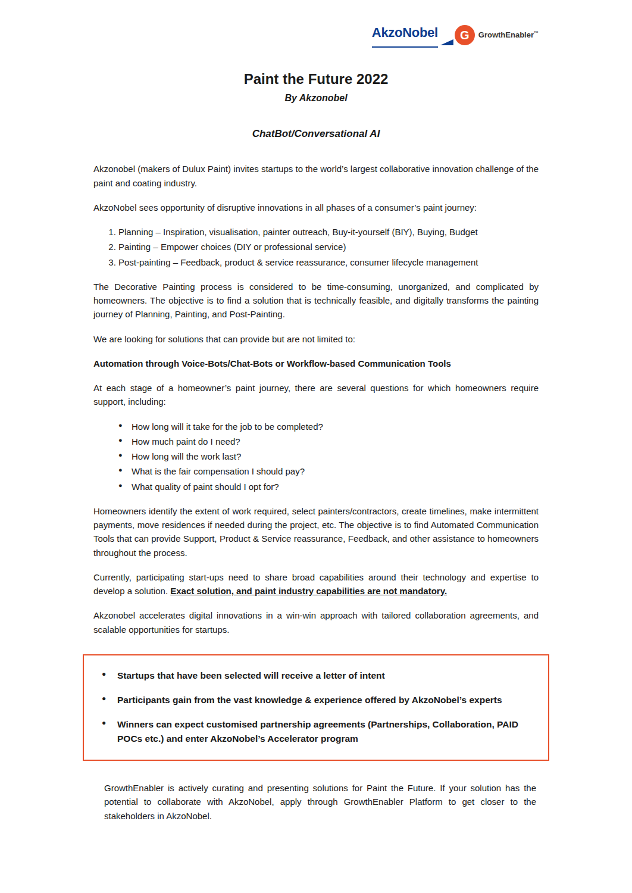AkzoNobel
G
GrowthEnabler™
Paint the Future 2022
By Akzonobel
ChatBot/Conversational AI
Akzonobel (makers of Dulux Paint) invites startups to the world’s largest collaborative innovation challenge of the paint and coating industry.
AkzoNobel sees opportunity of disruptive innovations in all phases of a consumer’s paint journey:
Planning – Inspiration, visualisation, painter outreach, Buy-it-yourself (BIY), Buying, Budget
Painting – Empower choices (DIY or professional service)
Post-painting – Feedback, product & service reassurance, consumer lifecycle management
The Decorative Painting process is considered to be time-consuming, unorganized, and complicated by homeowners. The objective is to find a solution that is technically feasible, and digitally transforms the painting journey of Planning, Painting, and Post-Painting.
We are looking for solutions that can provide but are not limited to:
Automation through Voice-Bots/Chat-Bots or Workflow-based Communication Tools
At each stage of a homeowner’s paint journey, there are several questions for which homeowners require support, including:
How long will it take for the job to be completed?
How much paint do I need?
How long will the work last?
What is the fair compensation I should pay?
What quality of paint should I opt for?
Homeowners identify the extent of work required, select painters/contractors, create timelines, make intermittent payments, move residences if needed during the project, etc. The objective is to find Automated Communication Tools that can provide Support, Product & Service reassurance, Feedback, and other assistance to homeowners throughout the process.
Currently, participating start-ups need to share broad capabilities around their technology and expertise to develop a solution. Exact solution, and paint industry capabilities are not mandatory.
Akzonobel accelerates digital innovations in a win-win approach with tailored collaboration agreements, and scalable opportunities for startups.
Startups that have been selected will receive a letter of intent
Participants gain from the vast knowledge & experience offered by AkzoNobel’s experts
Winners can expect customised partnership agreements (Partnerships, Collaboration, PAID POCs etc.) and enter AkzoNobel’s Accelerator program
GrowthEnabler is actively curating and presenting solutions for Paint the Future. If your solution has the potential to collaborate with AkzoNobel, apply through GrowthEnabler Platform to get closer to the stakeholders in AkzoNobel.